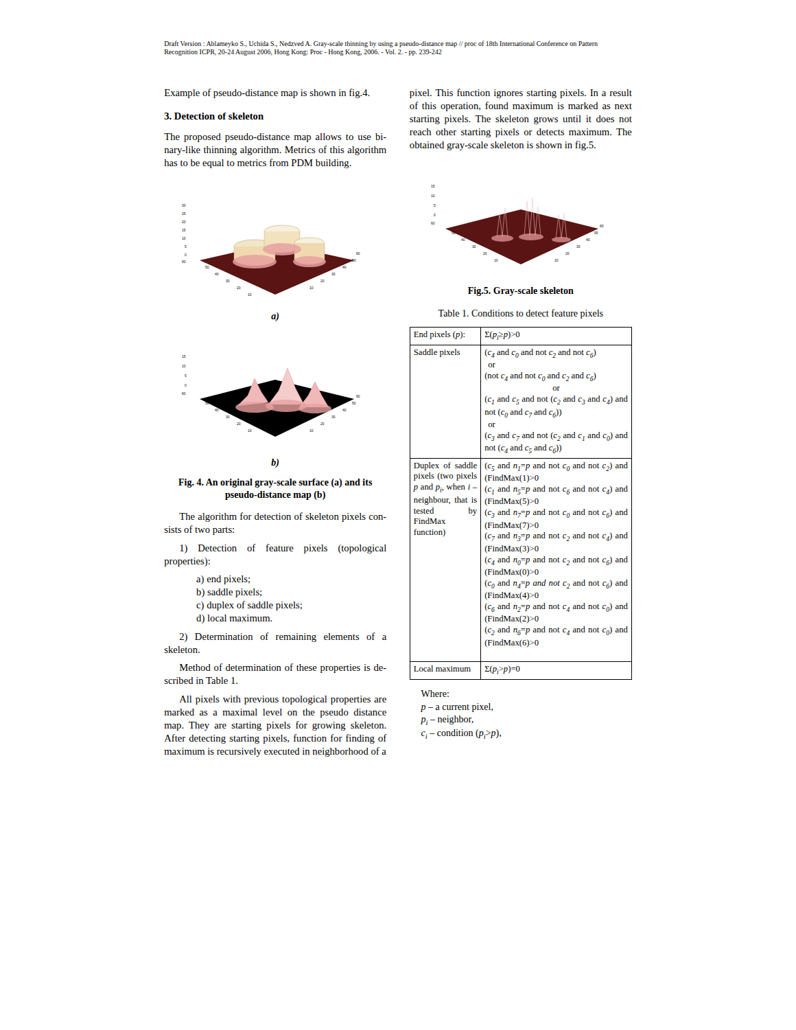Draft Version : Ablameyko S., Uchida S., Nedzved A. Gray-scale thinning by using a pseudo-distance map // proc of 18th International Conference on Pattern Recognition ICPR, 20-24 August 2006, Hong Kong: Proc - Hong Kong, 2006. - Vol. 2. - pp. 239-242
Example of pseudo-distance map is shown in fig.4.
3. Detection of skeleton
The proposed pseudo-distance map allows to use binary-like thinning algorithm. Metrics of this algorithm has to be equal to metrics from PDM building.
30 25 20 15 10 5 0 60 50 40 30 20 10 10 20 30 40 50 60
a)
15 10 5 0 60 50 40 30 20 10 10 20 30 40 50 60
b)
Fig. 4. An original gray-scale surface (a) and its pseudo-distance map (b)
The algorithm for detection of skeleton pixels consists of two parts:
1) Detection of feature pixels (topological properties):
a) end pixels;
b) saddle pixels;
c) duplex of saddle pixels;
d) local maximum.
2) Determination of remaining elements of a skeleton.
Method of determination of these properties is described in Table 1.
All pixels with previous topological properties are marked as a maximal level on the pseudo distance map. They are starting pixels for growing skeleton. After detecting starting pixels, function for finding of maximum is recursively executed in neighborhood of a
pixel. This function ignores starting pixels. In a result of this operation, found maximum is marked as next starting pixels. The skeleton grows until it does not reach other starting pixels or detects maximum. The obtained gray-scale skeleton is shown in fig.5.
15 10 5 0 60 50 40 30 20 10 10 20 30 40 50 60
Fig.5. Gray-scale skeleton
Table 1. Conditions to detect feature pixels
| End pixels ( p ): | Σ( p i ≥ p )>0 |
| Saddle pixels | ( c 4 and c 0 and not c 2 and not c 6 ) or (not c 4 and not c 0 and c 2 and c 6 ) or ( c 1 and c 5 and not ( c 2 and c 3 and c 4 ) and not ( c 0 and c 7 and c 6 )) or ( c 3 and c 7 and not ( c 2 and c 1 and c 0 ) and not ( c 4 and c 5 and c 6 )) |
| Duplex of saddle pixels (two pixels p and p i , when i – neighbour, that is tested by FindMax function) | ( c 5 and n 1 = p and not c 0 and not c 2 ) and (FindMax(1)>0 ( c 1 and n 5 = p and not c 6 and not c 4 ) and (FindMax(5)>0 ( c 3 and n 7 = p and not c 0 and not c 6 ) and (FindMax(7)>0 ( c 7 and n 3 = p and not c 2 and not c 4 ) and (FindMax(3)>0 ( c 4 and n 0 = p and not c 2 and not c 6 ) and (FindMax(0)>0 ( c 0 and n 4 = p and not c 2 and not c 6 ) and (FindMax(4)>0 ( c 6 and n 2 = p and not c 4 and not c 0 ) and (FindMax(2)>0 ( c 2 and n 6 = p and not c 4 and not c 0 ) and (FindMax(6)>0 |
| Local maximum | Σ( p i > p )=0 |
Where:
p – a current pixel,
pi – neighbor,
ci – condition (pi>p),